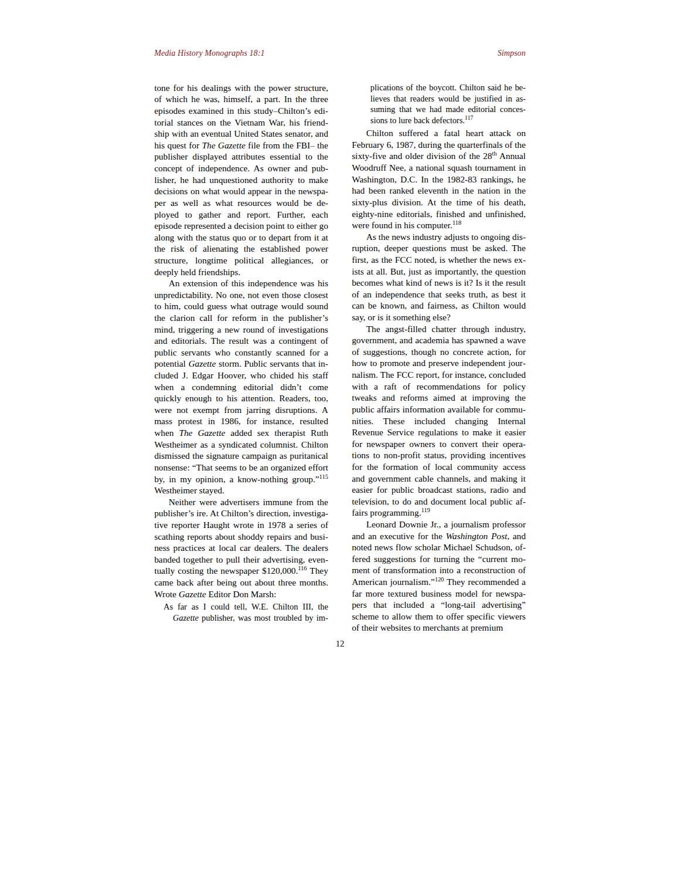Media History Monographs 18:1 Simpson
tone for his dealings with the power structure, of which he was, himself, a part. In the three episodes examined in this study–Chilton’s editorial stances on the Vietnam War, his friendship with an eventual United States senator, and his quest for The Gazette file from the FBI– the publisher displayed attributes essential to the concept of independence. As owner and publisher, he had unquestioned authority to make decisions on what would appear in the newspaper as well as what resources would be deployed to gather and report. Further, each episode represented a decision point to either go along with the status quo or to depart from it at the risk of alienating the established power structure, longtime political allegiances, or deeply held friendships.
An extension of this independence was his unpredictability. No one, not even those closest to him, could guess what outrage would sound the clarion call for reform in the publisher’s mind, triggering a new round of investigations and editorials. The result was a contingent of public servants who constantly scanned for a potential Gazette storm. Public servants that included J. Edgar Hoover, who chided his staff when a condemning editorial didn’t come quickly enough to his attention. Readers, too, were not exempt from jarring disruptions. A mass protest in 1986, for instance, resulted when The Gazette added sex therapist Ruth Westheimer as a syndicated columnist. Chilton dismissed the signature campaign as puritanical nonsense: “That seems to be an organized effort by, in my opinion, a know-nothing group.”115 Westheimer stayed.
Neither were advertisers immune from the publisher’s ire. At Chilton’s direction, investigative reporter Haught wrote in 1978 a series of scathing reports about shoddy repairs and business practices at local car dealers. The dealers banded together to pull their advertising, eventually costing the newspaper $120,000.116 They came back after being out about three months. Wrote Gazette Editor Don Marsh:
As far as I could tell, W.E. Chilton III, the Gazette publisher, was most troubled by implications of the boycott. Chilton said he believes that readers would be justified in assuming that we had made editorial concessions to lure back defectors.117
Chilton suffered a fatal heart attack on February 6, 1987, during the quarterfinals of the sixty-five and older division of the 28th Annual Woodruff Nee, a national squash tournament in Washington, D.C. In the 1982-83 rankings, he had been ranked eleventh in the nation in the sixty-plus division. At the time of his death, eighty-nine editorials, finished and unfinished, were found in his computer.118
As the news industry adjusts to ongoing disruption, deeper questions must be asked. The first, as the FCC noted, is whether the news exists at all. But, just as importantly, the question becomes what kind of news is it? Is it the result of an independence that seeks truth, as best it can be known, and fairness, as Chilton would say, or is it something else?
The angst-filled chatter through industry, government, and academia has spawned a wave of suggestions, though no concrete action, for how to promote and preserve independent journalism. The FCC report, for instance, concluded with a raft of recommendations for policy tweaks and reforms aimed at improving the public affairs information available for communities. These included changing Internal Revenue Service regulations to make it easier for newspaper owners to convert their operations to non-profit status, providing incentives for the formation of local community access and government cable channels, and making it easier for public broadcast stations, radio and television, to do and document local public affairs programming.119
Leonard Downie Jr., a journalism professor and an executive for the Washington Post, and noted news flow scholar Michael Schudson, offered suggestions for turning the “current moment of transformation into a reconstruction of American journalism.”120 They recommended a far more textured business model for newspapers that included a “long-tail advertising” scheme to allow them to offer specific viewers of their websites to merchants at premium
12